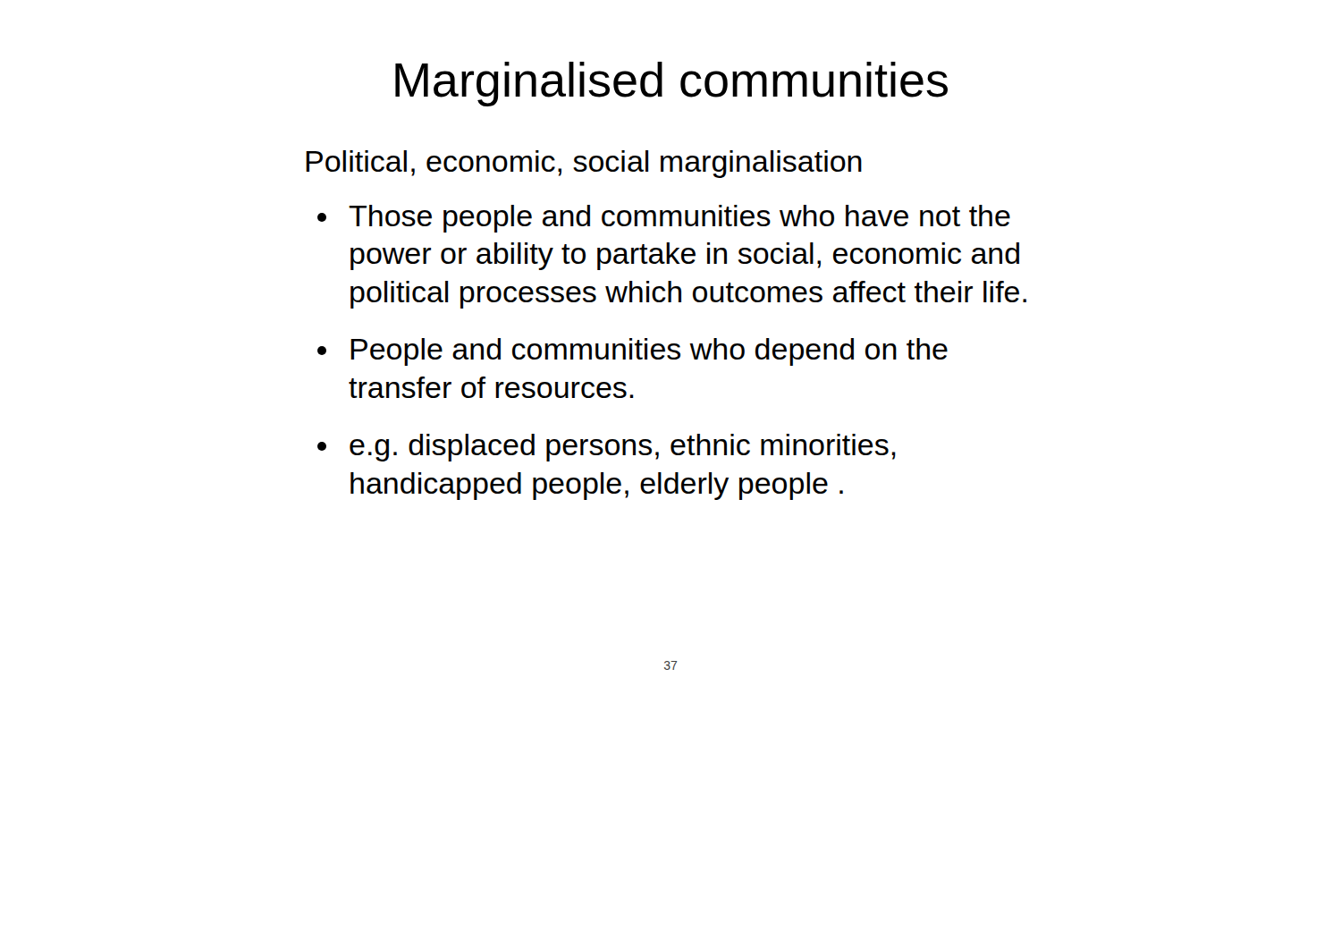Marginalised communities
Political, economic, social marginalisation
Those people and communities who have not the power or ability to partake in social, economic and political processes which outcomes affect their life.
People and communities who depend on the transfer of resources.
e.g. displaced persons, ethnic minorities, handicapped people, elderly people .
37